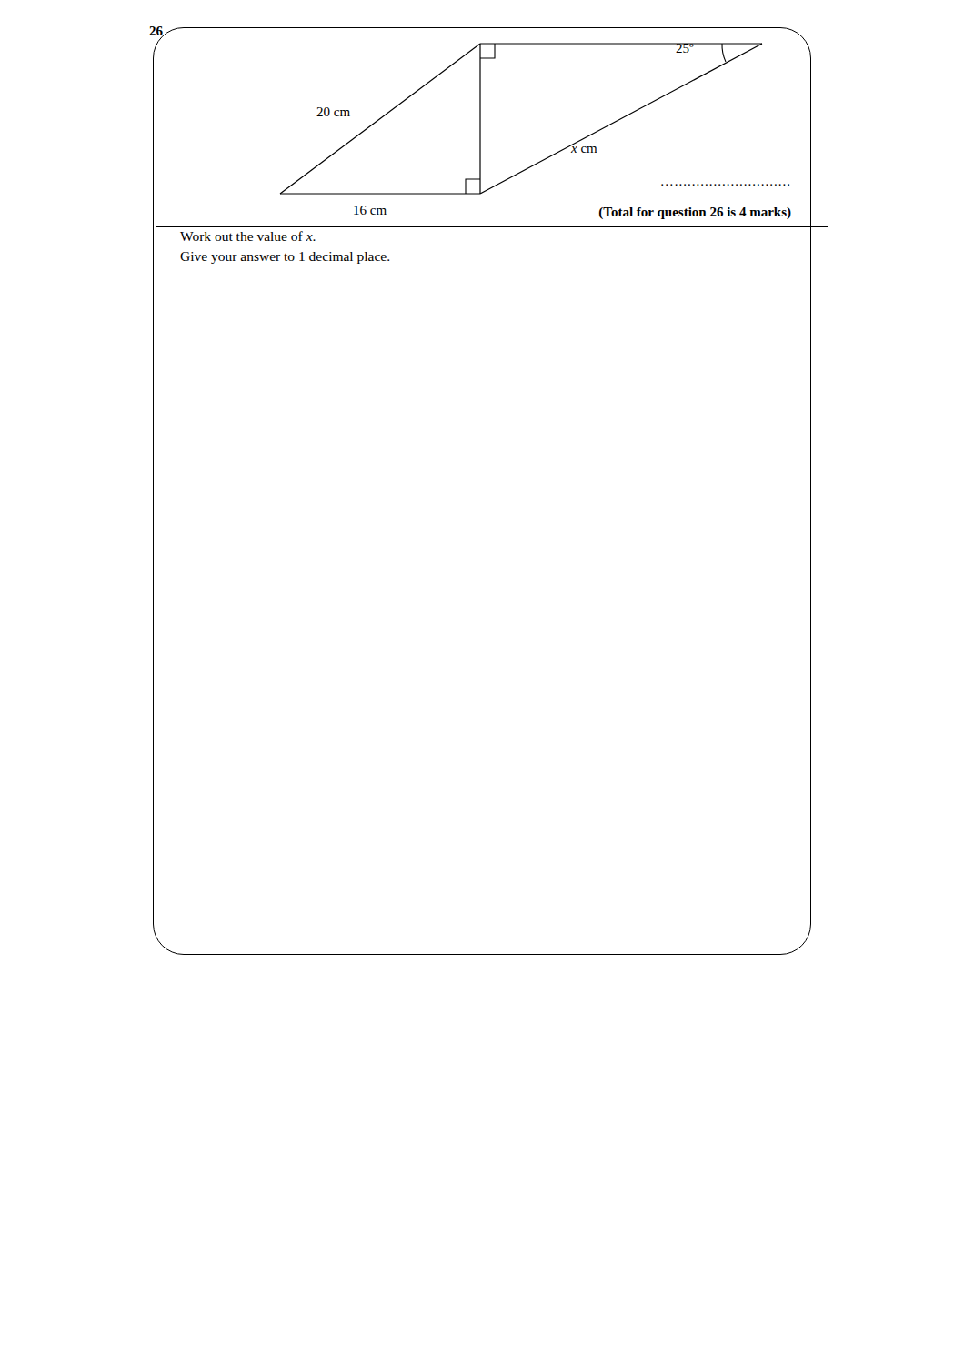26
20 cm 16 cm x cm 25º
Work out the value of x.
Give your answer to 1 decimal place.
…...........................
(Total for question 26 is 4 marks)